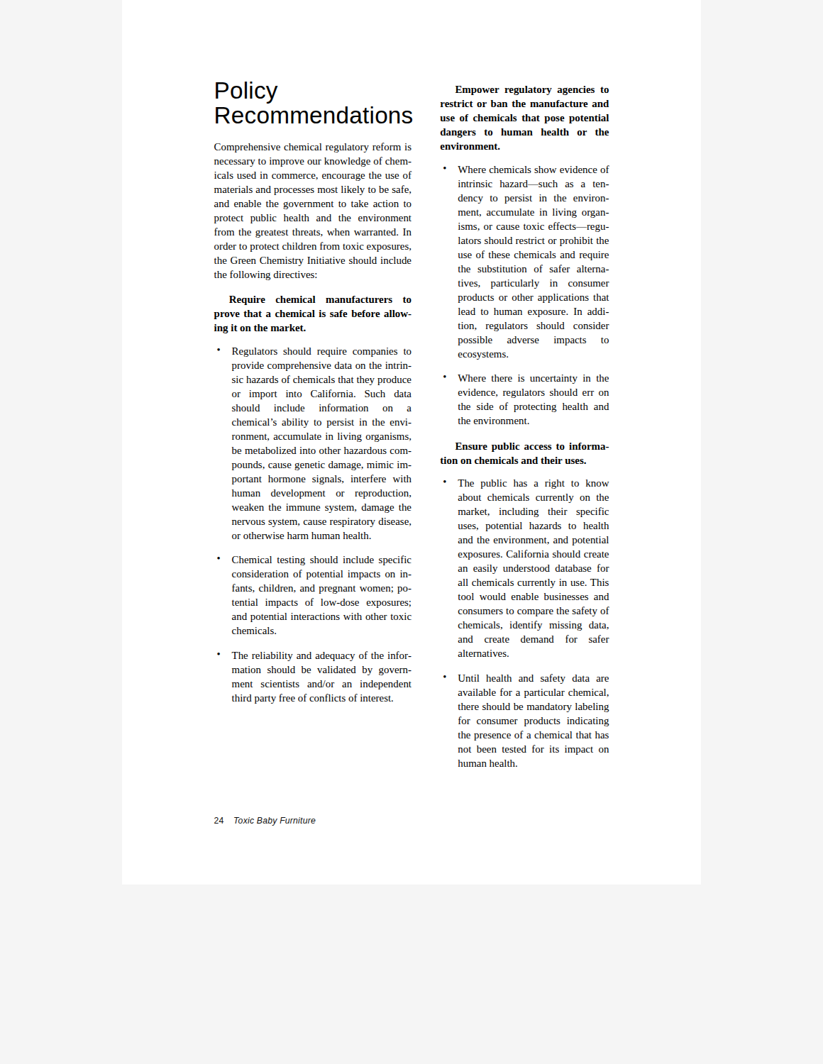Policy Recommendations
Comprehensive chemical regulatory reform is necessary to improve our knowledge of chemicals used in commerce, encourage the use of materials and processes most likely to be safe, and enable the government to take action to protect public health and the environment from the greatest threats, when warranted. In order to protect children from toxic exposures, the Green Chemistry Initiative should include the following directives:
Require chemical manufacturers to prove that a chemical is safe before allowing it on the market.
Regulators should require companies to provide comprehensive data on the intrinsic hazards of chemicals that they produce or import into California. Such data should include information on a chemical’s ability to persist in the environment, accumulate in living organisms, be metabolized into other hazardous compounds, cause genetic damage, mimic important hormone signals, interfere with human development or reproduction, weaken the immune system, damage the nervous system, cause respiratory disease, or otherwise harm human health.
Chemical testing should include specific consideration of potential impacts on infants, children, and pregnant women; potential impacts of low-dose exposures; and potential interactions with other toxic chemicals.
The reliability and adequacy of the information should be validated by government scientists and/or an independent third party free of conflicts of interest.
Empower regulatory agencies to restrict or ban the manufacture and use of chemicals that pose potential dangers to human health or the environment.
Where chemicals show evidence of intrinsic hazard—such as a tendency to persist in the environment, accumulate in living organisms, or cause toxic effects—regulators should restrict or prohibit the use of these chemicals and require the substitution of safer alternatives, particularly in consumer products or other applications that lead to human exposure. In addition, regulators should consider possible adverse impacts to ecosystems.
Where there is uncertainty in the evidence, regulators should err on the side of protecting health and the environment.
Ensure public access to information on chemicals and their uses.
The public has a right to know about chemicals currently on the market, including their specific uses, potential hazards to health and the environment, and potential exposures. California should create an easily understood database for all chemicals currently in use. This tool would enable businesses and consumers to compare the safety of chemicals, identify missing data, and create demand for safer alternatives.
Until health and safety data are available for a particular chemical, there should be mandatory labeling for consumer products indicating the presence of a chemical that has not been tested for its impact on human health.
24 Toxic Baby Furniture